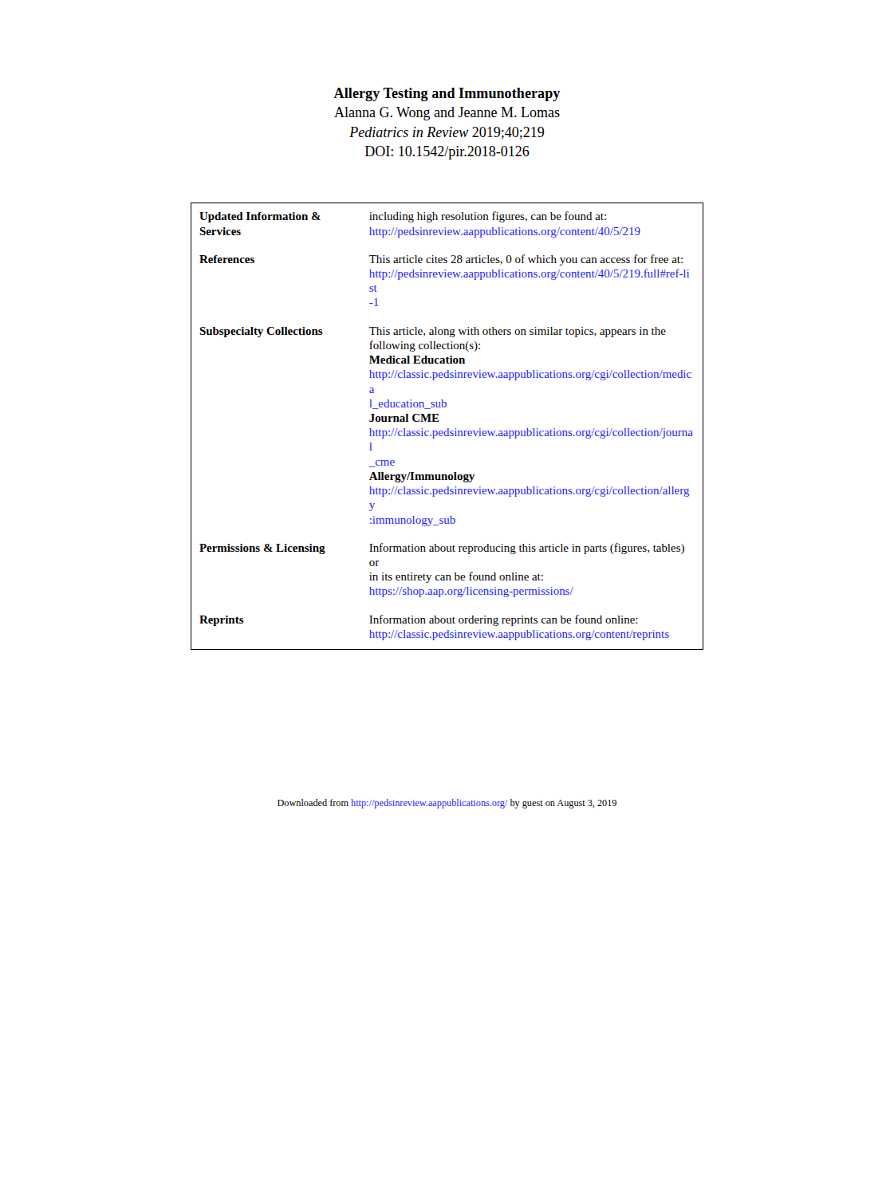Allergy Testing and Immunotherapy
Alanna G. Wong and Jeanne M. Lomas
Pediatrics in Review 2019;40;219
DOI: 10.1542/pir.2018-0126
| Updated Information & Services | including high resolution figures, can be found at: http://pedsinreview.aappublications.org/content/40/5/219 |
| References | This article cites 28 articles, 0 of which you can access for free at: http://pedsinreview.aappublications.org/content/40/5/219.full#ref-list -1 |
| Subspecialty Collections | This article, along with others on similar topics, appears in the following collection(s): Medical Education http://classic.pedsinreview.aappublications.org/cgi/collection/medica l_education_sub Journal CME http://classic.pedsinreview.aappublications.org/cgi/collection/journal _cme Allergy/Immunology http://classic.pedsinreview.aappublications.org/cgi/collection/allergy :immunology_sub |
| Permissions & Licensing | Information about reproducing this article in parts (figures, tables) or in its entirety can be found online at: https://shop.aap.org/licensing-permissions/ |
| Reprints | Information about ordering reprints can be found online: http://classic.pedsinreview.aappublications.org/content/reprints |
Downloaded from http://pedsinreview.aappublications.org/ by guest on August 3, 2019